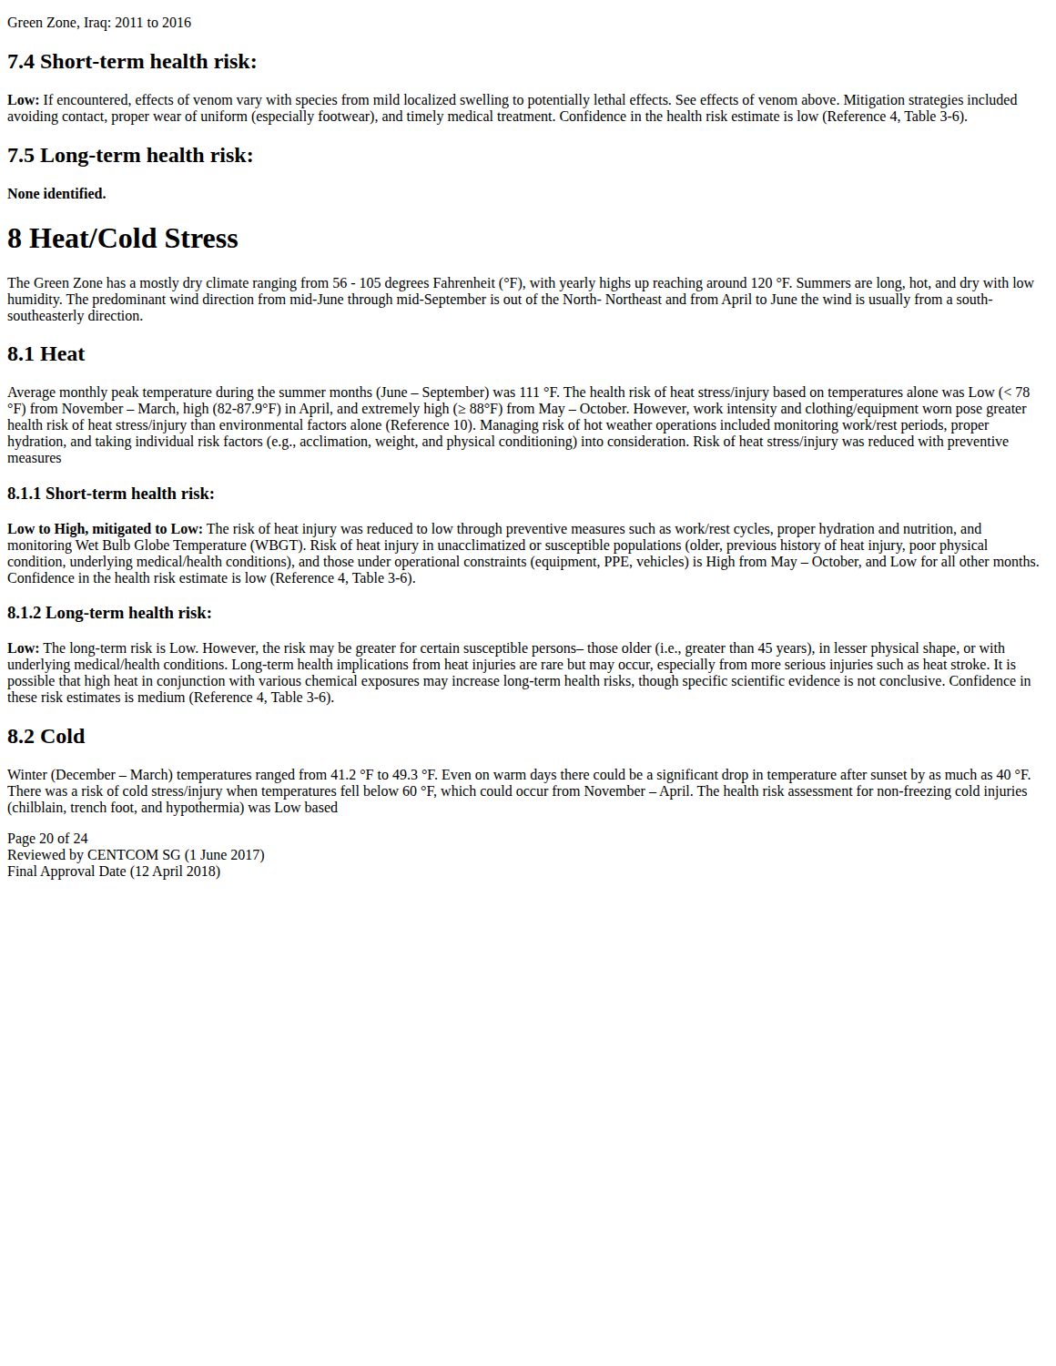Green Zone, Iraq: 2011 to 2016
7.4 Short-term health risk:
Low: If encountered, effects of venom vary with species from mild localized swelling to potentially lethal effects. See effects of venom above. Mitigation strategies included avoiding contact, proper wear of uniform (especially footwear), and timely medical treatment. Confidence in the health risk estimate is low (Reference 4, Table 3-6).
7.5 Long-term health risk:
None identified.
8 Heat/Cold Stress
The Green Zone has a mostly dry climate ranging from 56 - 105 degrees Fahrenheit (°F), with yearly highs up reaching around 120 °F. Summers are long, hot, and dry with low humidity. The predominant wind direction from mid-June through mid-September is out of the North- Northeast and from April to June the wind is usually from a south-southeasterly direction.
8.1 Heat
Average monthly peak temperature during the summer months (June – September) was 111 °F. The health risk of heat stress/injury based on temperatures alone was Low (< 78 °F) from November – March, high (82-87.9°F) in April, and extremely high (≥ 88°F) from May – October. However, work intensity and clothing/equipment worn pose greater health risk of heat stress/injury than environmental factors alone (Reference 10). Managing risk of hot weather operations included monitoring work/rest periods, proper hydration, and taking individual risk factors (e.g., acclimation, weight, and physical conditioning) into consideration. Risk of heat stress/injury was reduced with preventive measures
8.1.1 Short-term health risk:
Low to High, mitigated to Low: The risk of heat injury was reduced to low through preventive measures such as work/rest cycles, proper hydration and nutrition, and monitoring Wet Bulb Globe Temperature (WBGT). Risk of heat injury in unacclimatized or susceptible populations (older, previous history of heat injury, poor physical condition, underlying medical/health conditions), and those under operational constraints (equipment, PPE, vehicles) is High from May – October, and Low for all other months. Confidence in the health risk estimate is low (Reference 4, Table 3-6).
8.1.2 Long-term health risk:
Low: The long-term risk is Low. However, the risk may be greater for certain susceptible persons– those older (i.e., greater than 45 years), in lesser physical shape, or with underlying medical/health conditions. Long-term health implications from heat injuries are rare but may occur, especially from more serious injuries such as heat stroke. It is possible that high heat in conjunction with various chemical exposures may increase long-term health risks, though specific scientific evidence is not conclusive. Confidence in these risk estimates is medium (Reference 4, Table 3-6).
8.2 Cold
Winter (December – March) temperatures ranged from 41.2 °F to 49.3 °F. Even on warm days there could be a significant drop in temperature after sunset by as much as 40 °F. There was a risk of cold stress/injury when temperatures fell below 60 °F, which could occur from November – April. The health risk assessment for non-freezing cold injuries (chilblain, trench foot, and hypothermia) was Low based
Page 20 of 24
Reviewed by CENTCOM SG (1 June 2017)
Final Approval Date (12 April 2018)